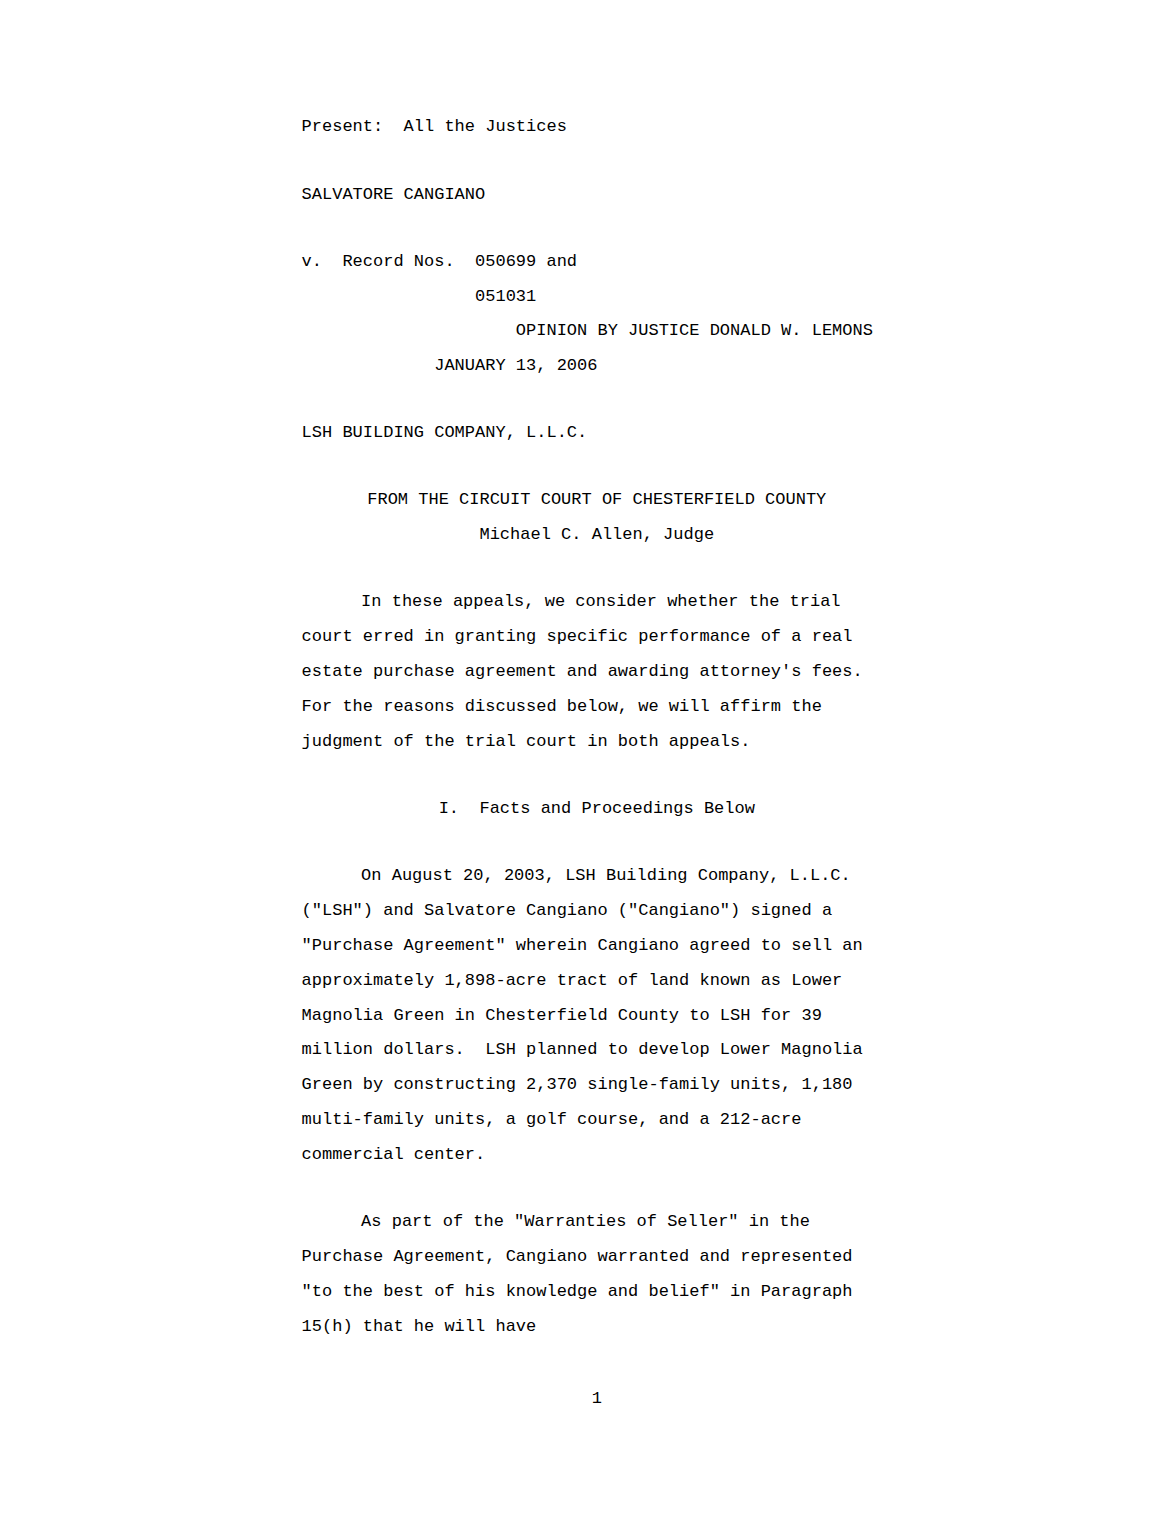Present: All the Justices
SALVATORE CANGIANO
v. Record Nos. 050699 and 051031
OPINION BY JUSTICE DONALD W. LEMONS JANUARY 13, 2006
LSH BUILDING COMPANY, L.L.C.
FROM THE CIRCUIT COURT OF CHESTERFIELD COUNTY
Michael C. Allen, Judge
In these appeals, we consider whether the trial court erred in granting specific performance of a real estate purchase agreement and awarding attorney's fees. For the reasons discussed below, we will affirm the judgment of the trial court in both appeals.
I. Facts and Proceedings Below
On August 20, 2003, LSH Building Company, L.L.C. ("LSH") and Salvatore Cangiano ("Cangiano") signed a "Purchase Agreement" wherein Cangiano agreed to sell an approximately 1,898-acre tract of land known as Lower Magnolia Green in Chesterfield County to LSH for 39 million dollars. LSH planned to develop Lower Magnolia Green by constructing 2,370 single-family units, 1,180 multi-family units, a golf course, and a 212-acre commercial center.
As part of the "Warranties of Seller" in the Purchase Agreement, Cangiano warranted and represented "to the best of his knowledge and belief" in Paragraph 15(h) that he will have
1